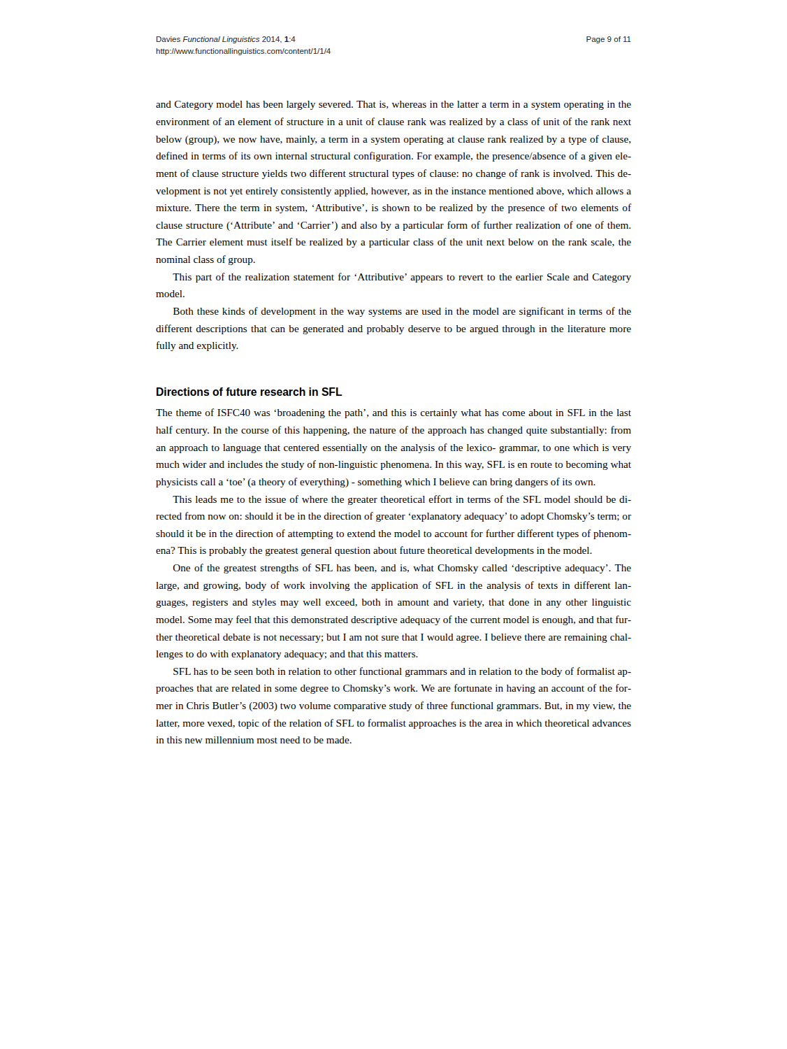Davies Functional Linguistics 2014, 1:4
http://www.functionallinguistics.com/content/1/1/4
Page 9 of 11
and Category model has been largely severed. That is, whereas in the latter a term in a system operating in the environment of an element of structure in a unit of clause rank was realized by a class of unit of the rank next below (group), we now have, mainly, a term in a system operating at clause rank realized by a type of clause, defined in terms of its own internal structural configuration. For example, the presence/absence of a given element of clause structure yields two different structural types of clause: no change of rank is involved. This development is not yet entirely consistently applied, however, as in the instance mentioned above, which allows a mixture. There the term in system, ‘Attributive’, is shown to be realized by the presence of two elements of clause structure (‘Attribute’ and ‘Carrier’) and also by a particular form of further realization of one of them. The Carrier element must itself be realized by a particular class of the unit next below on the rank scale, the nominal class of group.
This part of the realization statement for ‘Attributive’ appears to revert to the earlier Scale and Category model.
Both these kinds of development in the way systems are used in the model are significant in terms of the different descriptions that can be generated and probably deserve to be argued through in the literature more fully and explicitly.
Directions of future research in SFL
The theme of ISFC40 was ‘broadening the path’, and this is certainly what has come about in SFL in the last half century. In the course of this happening, the nature of the approach has changed quite substantially: from an approach to language that centered essentially on the analysis of the lexico- grammar, to one which is very much wider and includes the study of non-linguistic phenomena. In this way, SFL is en route to becoming what physicists call a ‘toe’ (a theory of everything) - something which I believe can bring dangers of its own.
This leads me to the issue of where the greater theoretical effort in terms of the SFL model should be directed from now on: should it be in the direction of greater ‘explanatory adequacy’ to adopt Chomsky’s term; or should it be in the direction of attempting to extend the model to account for further different types of phenomena? This is probably the greatest general question about future theoretical developments in the model.
One of the greatest strengths of SFL has been, and is, what Chomsky called ‘descriptive adequacy’. The large, and growing, body of work involving the application of SFL in the analysis of texts in different languages, registers and styles may well exceed, both in amount and variety, that done in any other linguistic model. Some may feel that this demonstrated descriptive adequacy of the current model is enough, and that further theoretical debate is not necessary; but I am not sure that I would agree. I believe there are remaining challenges to do with explanatory adequacy; and that this matters.
SFL has to be seen both in relation to other functional grammars and in relation to the body of formalist approaches that are related in some degree to Chomsky’s work. We are fortunate in having an account of the former in Chris Butler’s (2003) two volume comparative study of three functional grammars. But, in my view, the latter, more vexed, topic of the relation of SFL to formalist approaches is the area in which theoretical advances in this new millennium most need to be made.